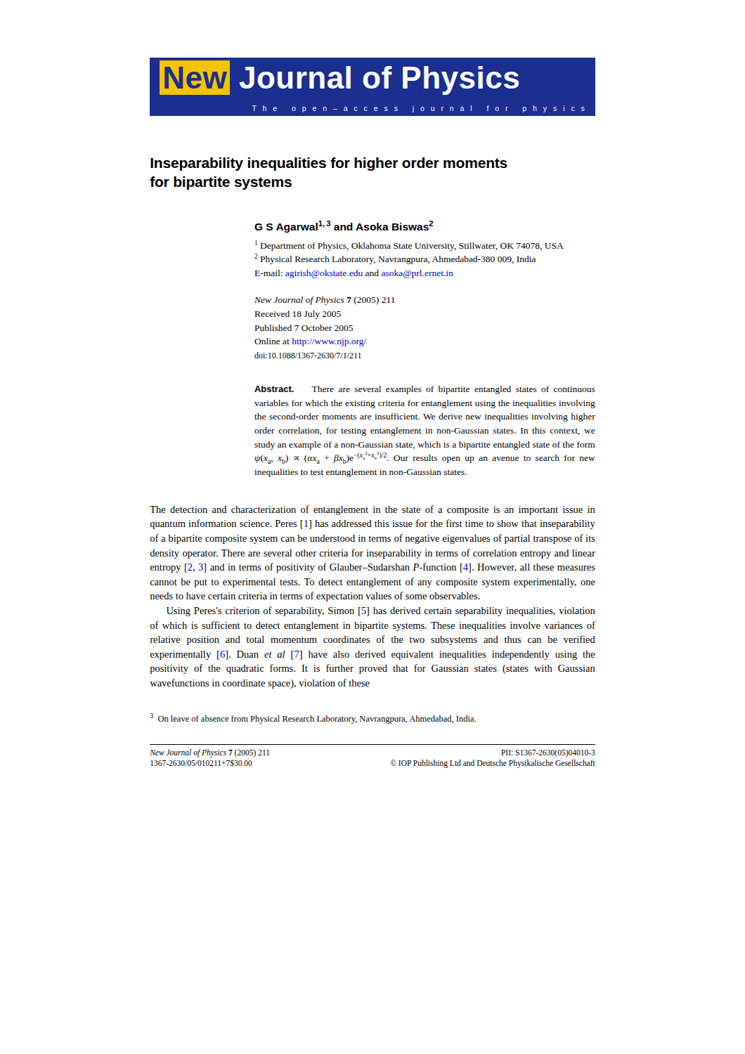New Journal of Physics
T h e o p e n – a c c e s s j o u r n a l f o r p h y s i c s
Inseparability inequalities for higher order moments
for bipartite systems
G S Agarwal1, 3 and Asoka Biswas2
1 Department of Physics, Oklahoma State University, Stillwater, OK 74078, USA
2 Physical Research Laboratory, Navrangpura, Ahmedabad-380 009, India
E-mail: agirish@okstate.edu and asoka@prl.ernet.in
New Journal of Physics 7 (2005) 211
Received 18 July 2005
Published 7 October 2005
Online at http://www.njp.org/
doi:10.1088/1367-2630/7/1/211
Abstract. There are several examples of bipartite entangled states of continuous variables for which the existing criteria for entanglement using the inequalities involving the second-order moments are insufficient. We derive new inequalities involving higher order correlation, for testing entanglement in non-Gaussian states. In this context, we study an example of a non-Gaussian state, which is a bipartite entangled state of the form ψ(xa, xb) ∝ (αxa + βxb)e−(xa2+xb2)/2. Our results open up an avenue to search for new inequalities to test entanglement in non-Gaussian states.
The detection and characterization of entanglement in the state of a composite is an important issue in quantum information science. Peres [1] has addressed this issue for the first time to show that inseparability of a bipartite composite system can be understood in terms of negative eigenvalues of partial transpose of its density operator. There are several other criteria for inseparability in terms of correlation entropy and linear entropy [2, 3] and in terms of positivity of Glauber–Sudarshan P-function [4]. However, all these measures cannot be put to experimental tests. To detect entanglement of any composite system experimentally, one needs to have certain criteria in terms of expectation values of some observables.
Using Peres's criterion of separability, Simon [5] has derived certain separability inequalities, violation of which is sufficient to detect entanglement in bipartite systems. These inequalities involve variances of relative position and total momentum coordinates of the two subsystems and thus can be verified experimentally [6]. Duan et al [7] have also derived equivalent inequalities independently using the positivity of the quadratic forms. It is further proved that for Gaussian states (states with Gaussian wavefunctions in coordinate space), violation of these
3 On leave of absence from Physical Research Laboratory, Navrangpura, Ahmedabad, India.
New Journal of Physics 7 (2005) 211
1367-2630/05/010211+7$30.00
PII: S1367-2630(05)04010-3
© IOP Publishing Ltd and Deutsche Physikalische Gesellschaft